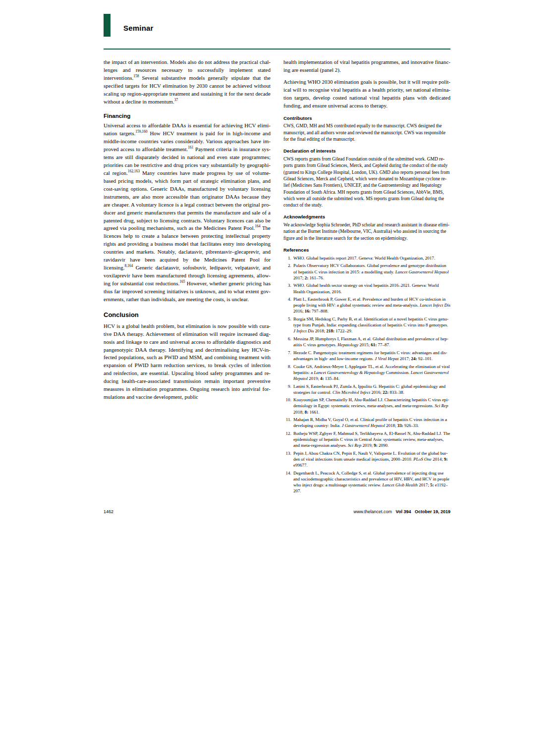Seminar
the impact of an intervention. Models also do not address the practical challenges and resources necessary to successfully implement stated interventions.158 Several substantive models generally stipulate that the specified targets for HCV elimination by 2030 cannot be achieved without scaling up region-appropriate treatment and sustaining it for the next decade without a decline in momentum.37
Financing
Universal access to affordable DAAs is essential for achieving HCV elimination targets.159,160 How HCV treatment is paid for in high-income and middle-income countries varies considerably. Various approaches have improved access to affordable treatment.161 Payment criteria in insurance systems are still disparately decided in national and even state programmes; priorities can be restrictive and drug prices vary substantially by geographical region.162,163 Many countries have made progress by use of volume-based pricing models, which form part of strategic elimination plans, and cost-saving options. Generic DAAs, manufactured by voluntary licensing instruments, are also more accessible than originator DAAs because they are cheaper. A voluntary licence is a legal contract between the original producer and generic manufacturers that permits the manufacture and sale of a patented drug, subject to licensing contracts. Voluntary licences can also be agreed via pooling mechanisms, such as the Medicines Patent Pool.164 The licences help to create a balance between protecting intellectual property rights and providing a business model that facilitates entry into developing countries and markets. Notably, daclatasvir, pibrentasvir–glecaprevir, and ravidasvir have been acquired by the Medicines Patent Pool for licensing.8,164 Generic daclatasvir, sofosbuvir, ledipasvir, velpatasvir, and voxilaprevir have been manufactured through licensing agreements, allowing for substantial cost reductions.165 However, whether generic pricing has thus far improved screening initiatives is unknown, and to what extent governments, rather than individuals, are meeting the costs, is unclear.
Conclusion
HCV is a global health problem, but elimination is now possible with curative DAA therapy. Achievement of elimination will require increased diagnosis and linkage to care and universal access to affordable diagnostics and pangenotypic DAA therapy. Identifying and decriminalising key HCV-infected populations, such as PWID and MSM, and combining treatment with expansion of PWID harm reduction services, to break cycles of infection and reinfection, are essential. Upscaling blood safety programmes and reducing health-care-associated transmission remain important preventive measures in elimination programmes. Ongoing research into antiviral formulations and vaccine development, public
health implementation of viral hepatitis programmes, and innovative financing are essential (panel 2).
Achieving WHO 2030 elimination goals is possible, but it will require political will to recognise viral hepatitis as a health priority, set national elimination targets, develop costed national viral hepatitis plans with dedicated funding, and ensure universal access to therapy.
Contributors
CWS, GMD, MH and MS contributed equally to the manuscript. CWS designed the manuscript, and all authors wrote and reviewed the manuscript. CWS was responsible for the final editing of the manuscript.
Declaration of interests
CWS reports grants from Gilead Foundation outside of the submitted work. GMD reports grants from Gilead Sciences, Merck, and Cepheid during the conduct of the study (granted to Kings College Hospital, London, UK). GMD also reports personal fees from Gilead Sciences, Merck and Cepheid, which were donated to Mozambique cyclone relief (Medicines Sans Frontiers), UNICEF, and the Gastroenterology and Hepatology Foundation of South Africa. MH reports grants from Gilead Sciences, AbbVie, BMS, which were all outside the submitted work. MS reports grants from Gilead during the conduct of the study.
Acknowledgments
We acknowledge Sophia Schroeder, PhD scholar and research assistant in disease elimination at the Burnet Institute (Melbourne, VIC, Australia) who assisted in sourcing the figure and in the literature search for the section on epidemiology.
References
WHO. Global hepatitis report 2017. Geneva: World Health Organization, 2017.
Polaris Observatory HCV Collaborators. Global prevalence and genotype distribution of hepatitis C virus infection in 2015: a modelling study. Lancet Gastroenterol Hepatol 2017; 2: 161–76.
WHO. Global health sector strategy on viral hepatitis 2016–2021. Geneva: World Health Organization, 2016.
Platt L, Easterbrook P, Gower E, et al. Prevalence and burden of HCV co-infection in people living with HIV: a global systematic review and meta-analysis. Lancet Infect Dis 2016; 16: 797–808.
Borgia SM, Hedskog C, Parhy B, et al. Identification of a novel hepatitis C virus genotype from Punjab, India: expanding classification of hepatitis C virus into 8 genotypes. J Infect Dis 2018; 218: 1722–29.
Messina JP, Humphreys I, Flaxman A, et al. Global distribution and prevalence of hepatitis C virus genotypes. Hepatology 2015; 61: 77–87.
Hezode C. Pangenotypic treatment regimens for hepatitis C virus: advantages and disadvantages in high- and low-income regions. J Viral Hepat 2017; 24: 92–101.
Cooke GS, Andrieux-Meyer I, Applegate TL, et al. Accelerating the elimination of viral hepatitis: a Lancet Gastroenterology & Hepatology Commission. Lancet Gastroenterol Hepatol 2019; 4: 135–84.
Lanini S, Easterbrook PJ, Zumla A, Ippolito G. Hepatitis C: global epidemiology and strategies for control. Clin Microbiol Infect 2016; 22: 833–38.
Kouyoumjian SP, Chemaitelly H, Abu-Raddad LJ. Characterizing hepatitis C virus epidemiology in Egypt: systematic reviews, meta-analyses, and meta-regressions. Sci Rep 2018; 8: 1661.
Mahajan R, Midha V, Goyal O, et al. Clinical profile of hepatitis C virus infection in a developing country: India. J Gastroenterol Hepatol 2018; 33: 926–33.
Botheju WSP, Zghyer F, Mahmud S, Terlikbayeva A, El-Bassel N, Abu-Raddad LJ. The epidemiology of hepatitis C virus in Central Asia: systematic review, meta-analyses, and meta-regression analyses. Sci Rep 2019; 9: 2090.
Pepin J, Abou Chakra CN, Pepin E, Nault V, Valiquette L. Evolution of the global burden of viral infections from unsafe medical injections, 2000–2010. PLoS One 2014; 9: e99677.
Degenhardt L, Peacock A, Colledge S, et al. Global prevalence of injecting drug use and sociodemographic characteristics and prevalence of HIV, HBV, and HCV in people who inject drugs: a multistage systematic review. Lancet Glob Health 2017; 5: e1192–207.
1462
www.thelancet.com Vol 394 October 19, 2019